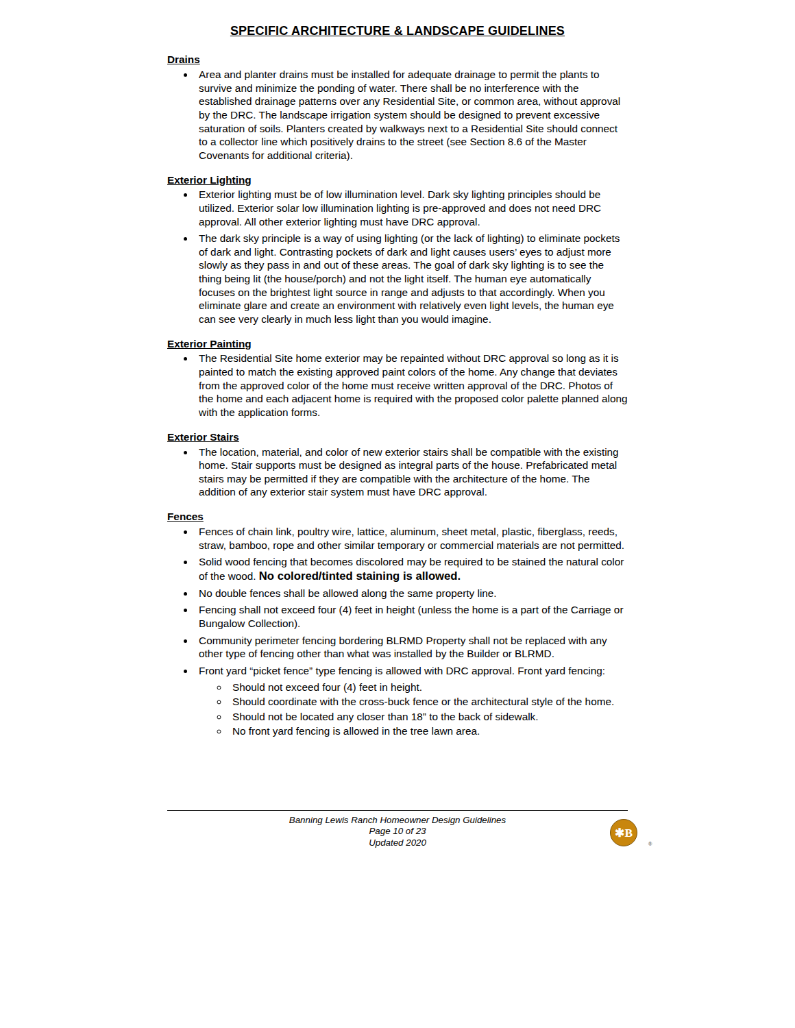SPECIFIC ARCHITECTURE & LANDSCAPE GUIDELINES
Drains
Area and planter drains must be installed for adequate drainage to permit the plants to survive and minimize the ponding of water. There shall be no interference with the established drainage patterns over any Residential Site, or common area, without approval by the DRC. The landscape irrigation system should be designed to prevent excessive saturation of soils. Planters created by walkways next to a Residential Site should connect to a collector line which positively drains to the street (see Section 8.6 of the Master Covenants for additional criteria).
Exterior Lighting
Exterior lighting must be of low illumination level. Dark sky lighting principles should be utilized. Exterior solar low illumination lighting is pre-approved and does not need DRC approval. All other exterior lighting must have DRC approval.
The dark sky principle is a way of using lighting (or the lack of lighting) to eliminate pockets of dark and light. Contrasting pockets of dark and light causes users’ eyes to adjust more slowly as they pass in and out of these areas. The goal of dark sky lighting is to see the thing being lit (the house/porch) and not the light itself. The human eye automatically focuses on the brightest light source in range and adjusts to that accordingly. When you eliminate glare and create an environment with relatively even light levels, the human eye can see very clearly in much less light than you would imagine.
Exterior Painting
The Residential Site home exterior may be repainted without DRC approval so long as it is painted to match the existing approved paint colors of the home. Any change that deviates from the approved color of the home must receive written approval of the DRC. Photos of the home and each adjacent home is required with the proposed color palette planned along with the application forms.
Exterior Stairs
The location, material, and color of new exterior stairs shall be compatible with the existing home. Stair supports must be designed as integral parts of the house. Prefabricated metal stairs may be permitted if they are compatible with the architecture of the home. The addition of any exterior stair system must have DRC approval.
Fences
Fences of chain link, poultry wire, lattice, aluminum, sheet metal, plastic, fiberglass, reeds, straw, bamboo, rope and other similar temporary or commercial materials are not permitted.
Solid wood fencing that becomes discolored may be required to be stained the natural color of the wood. No colored/tinted staining is allowed.
No double fences shall be allowed along the same property line.
Fencing shall not exceed four (4) feet in height (unless the home is a part of the Carriage or Bungalow Collection).
Community perimeter fencing bordering BLRMD Property shall not be replaced with any other type of fencing other than what was installed by the Builder or BLRMD.
Front yard “picket fence” type fencing is allowed with DRC approval. Front yard fencing:
Should not exceed four (4) feet in height.
Should coordinate with the cross-buck fence or the architectural style of the home.
Should not be located any closer than 18” to the back of sidewalk.
No front yard fencing is allowed in the tree lawn area.
Banning Lewis Ranch Homeowner Design Guidelines
Page 10 of 23
Updated 2020
✱B
®